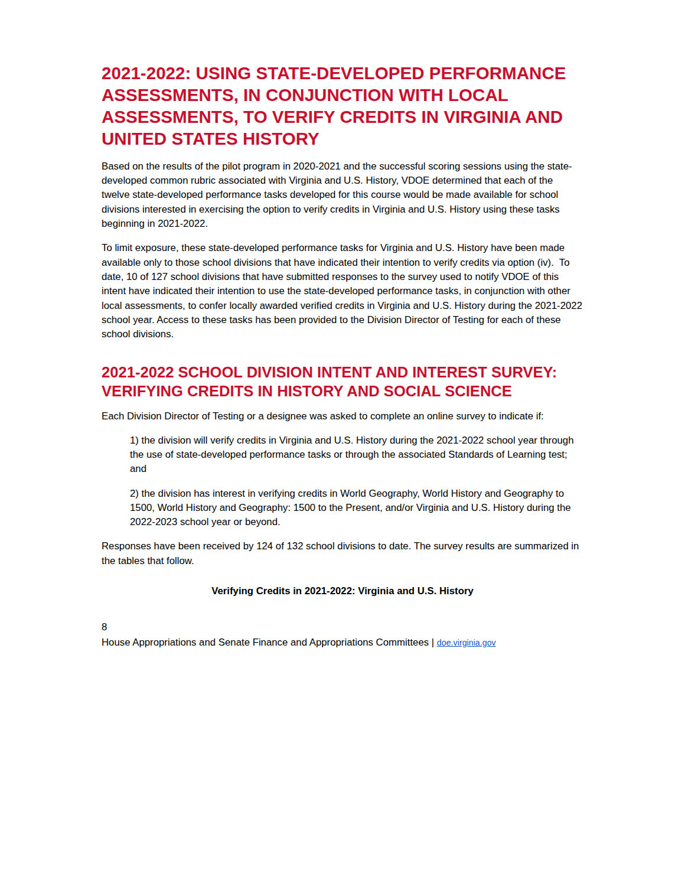2021-2022: Using State-Developed Performance Assessments, in Conjunction with Local Assessments, to Verify Credits in Virginia and United States History
Based on the results of the pilot program in 2020-2021 and the successful scoring sessions using the state-developed common rubric associated with Virginia and U.S. History, VDOE determined that each of the twelve state-developed performance tasks developed for this course would be made available for school divisions interested in exercising the option to verify credits in Virginia and U.S. History using these tasks beginning in 2021-2022.
To limit exposure, these state-developed performance tasks for Virginia and U.S. History have been made available only to those school divisions that have indicated their intention to verify credits via option (iv). To date, 10 of 127 school divisions that have submitted responses to the survey used to notify VDOE of this intent have indicated their intention to use the state-developed performance tasks, in conjunction with other local assessments, to confer locally awarded verified credits in Virginia and U.S. History during the 2021-2022 school year. Access to these tasks has been provided to the Division Director of Testing for each of these school divisions.
2021-2022 School Division Intent and Interest Survey: Verifying Credits in History and Social Science
Each Division Director of Testing or a designee was asked to complete an online survey to indicate if:
1) the division will verify credits in Virginia and U.S. History during the 2021-2022 school year through the use of state-developed performance tasks or through the associated Standards of Learning test; and
2) the division has interest in verifying credits in World Geography, World History and Geography to 1500, World History and Geography: 1500 to the Present, and/or Virginia and U.S. History during the 2022-2023 school year or beyond.
Responses have been received by 124 of 132 school divisions to date. The survey results are summarized in the tables that follow.
Verifying Credits in 2021-2022: Virginia and U.S. History
8
House Appropriations and Senate Finance and Appropriations Committees | doe.virginia.gov